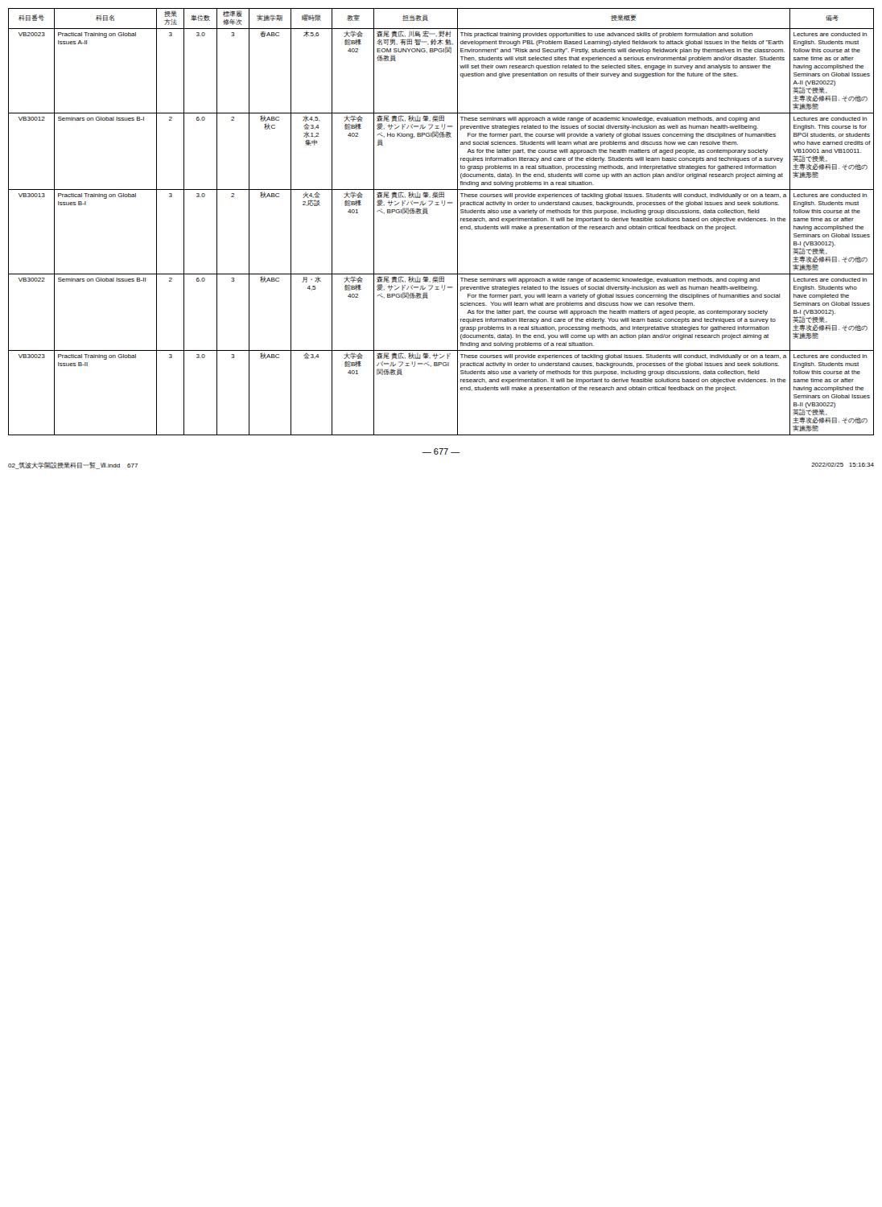| 科目番号 | 科目名 | 授業 方法 | 単位数 | 標準履 修年次 | 実施学期 | 曜時限 | 教室 | 担当教員 | 授業概要 | 備考 |
| --- | --- | --- | --- | --- | --- | --- | --- | --- | --- | --- |
| VB20023 | Practical Training on Global Issues A-II | 3 | 3.0 | 3 | 春ABC | 木5,6 | 大学会 館B棟 402 | 森尾 貴広, 川島 宏一, 野村 名可男, 有田 智一, 鈴木 勉, EOM SUNYONG, BPGI関係教員 | This practical training provides opportunities to use advanced skills of problem formulation and solution development through PBL (Problem Based Learning)-styled fieldwork to attack global issues in the fields of "Earth Environment" and "Risk and Security". Firstly, students will develop fieldwork plan by themselves in the classroom. Then, students will visit selected sites that experienced a serious environmental problem and/or disaster. Students will set their own research question related to the selected sites, engage in survey and analysis to answer the question and give presentation on results of their survey and suggestion for the future of the sites. | Lectures are conducted in English. Students must follow this course at the same time as or after having accomplished the Seminars on Global Issues A-II (VB20022) 英語で授業。 主専攻必修科目. その他の実施形態 |
| VB30012 | Seminars on Global Issues B-I | 2 | 6.0 | 2 | 秋ABC 秋C | 水4,5, 金3,4 水1,2 集中 | 大学会 館B棟 402 | 森尾 貴広, 秋山 肇, 柴田 愛, サンドバール フェリーペ, Ho Kiong, BPGI関係教員 | These seminars will approach a wide range of academic knowledge, evaluation methods, and coping and preventive strategies related to the issues of social diversity-inclusion as well as human health-wellbeing. For the former part, the course will provide a variety of global issues concerning the disciplines of humanities and social sciences. Students will learn what are problems and discuss how we can resolve them. As for the latter part, the course will approach the health matters of aged people, as contemporary society requires information literacy and care of the elderly. Students will learn basic concepts and techniques of a survey to grasp problems in a real situation, processing methods, and interpretative strategies for gathered information (documents, data). In the end, students will come up with an action plan and/or original research project aiming at finding and solving problems in a real situation. | Lectures are conducted in English. This course is for BPGI students, or students who have earned credits of VB10001 and VB10011. 英語で授業。 主専攻必修科目. その他の実施形態 |
| VB30013 | Practical Training on Global Issues B-I | 3 | 3.0 | 2 | 秋ABC | 火4,金 2,応談 | 大学会 館B棟 401 | 森尾 貴広, 秋山 肇, 柴田 愛, サンドバール フェリーペ, BPGI関係教員 | These courses will provide experiences of tackling global issues. Students will conduct, individually or on a team, a practical activity in order to understand causes, backgrounds, processes of the global issues and seek solutions. Students also use a variety of methods for this purpose, including group discussions, data collection, field research, and experimentation. It will be important to derive feasible solutions based on objective evidences. In the end, students will make a presentation of the research and obtain critical feedback on the project. | Lectures are conducted in English. Students must follow this course at the same time as or after having accomplished the Seminars on Global Issues B-I (VB30012). 英語で授業。 主専攻必修科目. その他の実施形態 |
| VB30022 | Seminars on Global Issues B-II | 2 | 6.0 | 3 | 秋ABC | 月・水 4,5 | 大学会 館B棟 402 | 森尾 貴広, 秋山 肇, 柴田 愛, サンドバール フェリーペ, BPGI関係教員 | These seminars will approach a wide range of academic knowledge, evaluation methods, and coping and preventive strategies related to the issues of social diversity-inclusion as well as human health-wellbeing. For the former part, you will learn a variety of global issues concerning the disciplines of humanities and social sciences. You will learn what are problems and discuss how we can resolve them. As for the latter part, the course will approach the health matters of aged people, as contemporary society requires information literacy and care of the elderly. You will learn basic concepts and techniques of a survey to grasp problems in a real situation, processing methods, and interpretative strategies for gathered information (documents, data). In the end, you will come up with an action plan and/or original research project aiming at finding and solving problems of a real situation. | Lectures are conducted in English. Students who have completed the Seminars on Global Issues B-I (VB30012). 英語で授業。 主専攻必修科目. その他の実施形態 |
| VB30023 | Practical Training on Global Issues B-II | 3 | 3.0 | 3 | 秋ABC | 金3,4 | 大学会 館B棟 401 | 森尾 貴広, 秋山 肇, サンドバール フェリーペ, BPGI関係教員 | These courses will provide experiences of tackling global issues. Students will conduct, individually or on a team, a practical activity in order to understand causes, backgrounds, processes of the global issues and seek solutions. Students also use a variety of methods for this purpose, including group discussions, data collection, field research, and experimentation. It will be important to derive feasible solutions based on objective evidences. In the end, students will make a presentation of the research and obtain critical feedback on the project. | Lectures are conducted in English. Students must follow this course at the same time as or after having accomplished the Seminars on Global Issues B-II (VB30022) 英語で授業。 主専攻必修科目. その他の実施形態 |
— 677 —
02_筑波大学開設授業科目一覧_Ⅶ.indd 677 2022/02/25 15:16:34